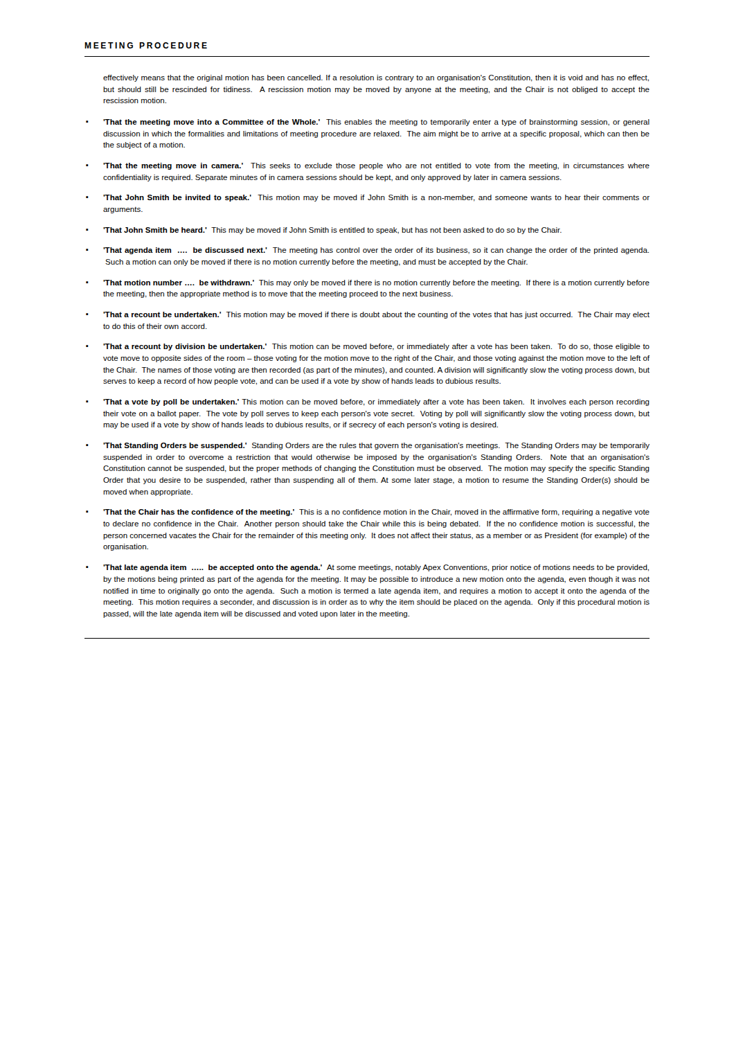MEETING PROCEDURE
effectively means that the original motion has been cancelled. If a resolution is contrary to an organisation's Constitution, then it is void and has no effect, but should still be rescinded for tidiness. A rescission motion may be moved by anyone at the meeting, and the Chair is not obliged to accept the rescission motion.
'That the meeting move into a Committee of the Whole.' This enables the meeting to temporarily enter a type of brainstorming session, or general discussion in which the formalities and limitations of meeting procedure are relaxed. The aim might be to arrive at a specific proposal, which can then be the subject of a motion.
'That the meeting move in camera.' This seeks to exclude those people who are not entitled to vote from the meeting, in circumstances where confidentiality is required. Separate minutes of in camera sessions should be kept, and only approved by later in camera sessions.
'That John Smith be invited to speak.' This motion may be moved if John Smith is a non-member, and someone wants to hear their comments or arguments.
'That John Smith be heard.' This may be moved if John Smith is entitled to speak, but has not been asked to do so by the Chair.
'That agenda item …. be discussed next.' The meeting has control over the order of its business, so it can change the order of the printed agenda. Such a motion can only be moved if there is no motion currently before the meeting, and must be accepted by the Chair.
'That motion number …. be withdrawn.' This may only be moved if there is no motion currently before the meeting. If there is a motion currently before the meeting, then the appropriate method is to move that the meeting proceed to the next business.
'That a recount be undertaken.' This motion may be moved if there is doubt about the counting of the votes that has just occurred. The Chair may elect to do this of their own accord.
'That a recount by division be undertaken.' This motion can be moved before, or immediately after a vote has been taken. To do so, those eligible to vote move to opposite sides of the room – those voting for the motion move to the right of the Chair, and those voting against the motion move to the left of the Chair. The names of those voting are then recorded (as part of the minutes), and counted. A division will significantly slow the voting process down, but serves to keep a record of how people vote, and can be used if a vote by show of hands leads to dubious results.
'That a vote by poll be undertaken.' This motion can be moved before, or immediately after a vote has been taken. It involves each person recording their vote on a ballot paper. The vote by poll serves to keep each person's vote secret. Voting by poll will significantly slow the voting process down, but may be used if a vote by show of hands leads to dubious results, or if secrecy of each person's voting is desired.
'That Standing Orders be suspended.' Standing Orders are the rules that govern the organisation's meetings. The Standing Orders may be temporarily suspended in order to overcome a restriction that would otherwise be imposed by the organisation's Standing Orders. Note that an organisation's Constitution cannot be suspended, but the proper methods of changing the Constitution must be observed. The motion may specify the specific Standing Order that you desire to be suspended, rather than suspending all of them. At some later stage, a motion to resume the Standing Order(s) should be moved when appropriate.
'That the Chair has the confidence of the meeting.' This is a no confidence motion in the Chair, moved in the affirmative form, requiring a negative vote to declare no confidence in the Chair. Another person should take the Chair while this is being debated. If the no confidence motion is successful, the person concerned vacates the Chair for the remainder of this meeting only. It does not affect their status, as a member or as President (for example) of the organisation.
'That late agenda item ….. be accepted onto the agenda.' At some meetings, notably Apex Conventions, prior notice of motions needs to be provided, by the motions being printed as part of the agenda for the meeting. It may be possible to introduce a new motion onto the agenda, even though it was not notified in time to originally go onto the agenda. Such a motion is termed a late agenda item, and requires a motion to accept it onto the agenda of the meeting. This motion requires a seconder, and discussion is in order as to why the item should be placed on the agenda. Only if this procedural motion is passed, will the late agenda item will be discussed and voted upon later in the meeting.